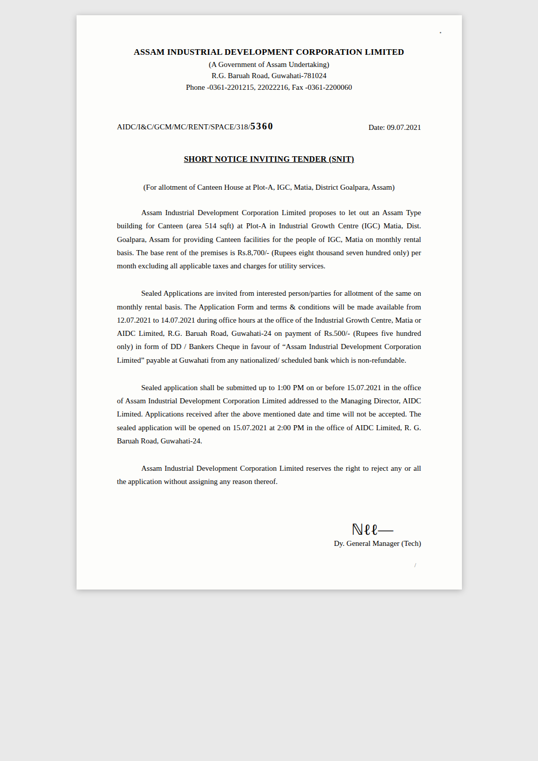•
ASSAM INDUSTRIAL DEVELOPMENT CORPORATION LIMITED
(A Government of Assam Undertaking)
R.G. Baruah Road, Guwahati-781024
Phone -0361-2201215, 22022216, Fax -0361-2200060
AIDC/I&C/GCM/MC/RENT/SPACE/318/5360
Date: 09.07.2021
SHORT NOTICE INVITING TENDER (SNIT)
(For allotment of Canteen House at Plot-A, IGC, Matia, District Goalpara, Assam)
Assam Industrial Development Corporation Limited proposes to let out an Assam Type building for Canteen (area 514 sqft) at Plot-A in Industrial Growth Centre (IGC) Matia, Dist. Goalpara, Assam for providing Canteen facilities for the people of IGC, Matia on monthly rental basis. The base rent of the premises is Rs.8,700/- (Rupees eight thousand seven hundred only) per month excluding all applicable taxes and charges for utility services.
Sealed Applications are invited from interested person/parties for allotment of the same on monthly rental basis. The Application Form and terms & conditions will be made available from 12.07.2021 to 14.07.2021 during office hours at the office of the Industrial Growth Centre, Matia or AIDC Limited, R.G. Baruah Road, Guwahati-24 on payment of Rs.500/- (Rupees five hundred only) in form of DD / Bankers Cheque in favour of “Assam Industrial Development Corporation Limited” payable at Guwahati from any nationalized/ scheduled bank which is non-refundable.
Sealed application shall be submitted up to 1:00 PM on or before 15.07.2021 in the office of Assam Industrial Development Corporation Limited addressed to the Managing Director, AIDC Limited. Applications received after the above mentioned date and time will not be accepted. The sealed application will be opened on 15.07.2021 at 2:00 PM in the office of AIDC Limited, R. G. Baruah Road, Guwahati-24.
Assam Industrial Development Corporation Limited reserves the right to reject any or all the application without assigning any reason thereof.
ℕℓℓ— Dy. General Manager (Tech)
/